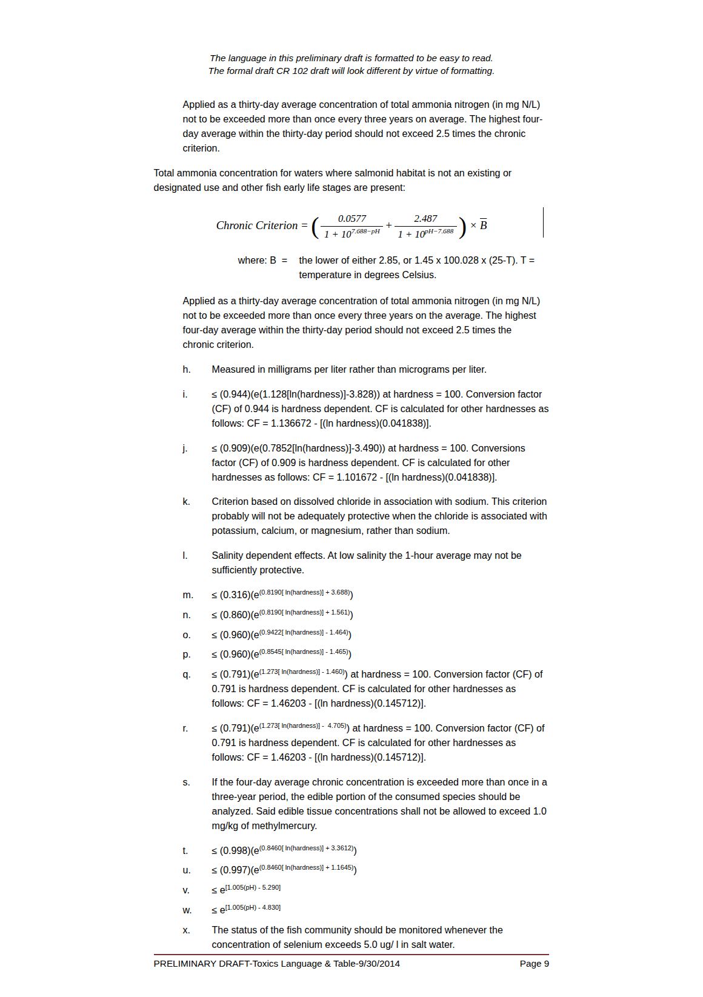The language in this preliminary draft is formatted to be easy to read.
The formal draft CR 102 draft will look different by virtue of formatting.
Applied as a thirty-day average concentration of total ammonia nitrogen (in mg N/L) not to be exceeded more than once every three years on average. The highest four-day average within the thirty-day period should not exceed 2.5 times the chronic criterion.
Total ammonia concentration for waters where salmonid habitat is not an existing or designated use and other fish early life stages are present:
Chronic Criterion = (0.05771 + 107.688−pH+2.4871 + 10pH−7.688) × B
where: B =
the lower of either 2.85, or 1.45 x 100.028 x (25-T). T = temperature in degrees Celsius.
Applied as a thirty-day average concentration of total ammonia nitrogen (in mg N/L) not to be exceeded more than once every three years on the average. The highest four-day average within the thirty-day period should not exceed 2.5 times the chronic criterion.
h.
Measured in milligrams per liter rather than micrograms per liter.
i.
≤ (0.944)(e(1.128[ln(hardness)]-3.828)) at hardness = 100. Conversion factor (CF) of 0.944 is hardness dependent. CF is calculated for other hardnesses as follows: CF = 1.136672 - [(ln hardness)(0.041838)].
j.
≤ (0.909)(e(0.7852[ln(hardness)]-3.490)) at hardness = 100. Conversions factor (CF) of 0.909 is hardness dependent. CF is calculated for other hardnesses as follows: CF = 1.101672 - [(ln hardness)(0.041838)].
k.
Criterion based on dissolved chloride in association with sodium. This criterion probably will not be adequately protective when the chloride is associated with potassium, calcium, or magnesium, rather than sodium.
l.
Salinity dependent effects. At low salinity the 1-hour average may not be sufficiently protective.
m.
≤ (0.316)(e(0.8190[ ln(hardness)] + 3.688))
n.
≤ (0.860)(e(0.8190[ ln(hardness)] + 1.561))
o.
≤ (0.960)(e(0.9422[ ln(hardness)] - 1.464))
p.
≤ (0.960)(e(0.8545[ ln(hardness)] - 1.465))
q.
≤ (0.791)(e(1.273[ ln(hardness)] - 1.460)) at hardness = 100. Conversion factor (CF) of 0.791 is hardness dependent. CF is calculated for other hardnesses as follows: CF = 1.46203 - [(ln hardness)(0.145712)].
r.
≤ (0.791)(e(1.273[ ln(hardness)] - 4.705)) at hardness = 100. Conversion factor (CF) of 0.791 is hardness dependent. CF is calculated for other hardnesses as follows: CF = 1.46203 - [(ln hardness)(0.145712)].
s.
If the four-day average chronic concentration is exceeded more than once in a three-year period, the edible portion of the consumed species should be analyzed. Said edible tissue concentrations shall not be allowed to exceed 1.0 mg/kg of methylmercury.
t.
≤ (0.998)(e(0.8460[ ln(hardness)] + 3.3612))
u.
≤ (0.997)(e(0.8460[ ln(hardness)] + 1.1645))
v.
≤ e[1.005(pH) - 5.290]
w.
≤ e[1.005(pH) - 4.830]
x.
The status of the fish community should be monitored whenever the concentration of selenium exceeds 5.0 ug/ l in salt water.
PRELIMINARY DRAFT-Toxics Language & Table-9/30/2014 Page 9